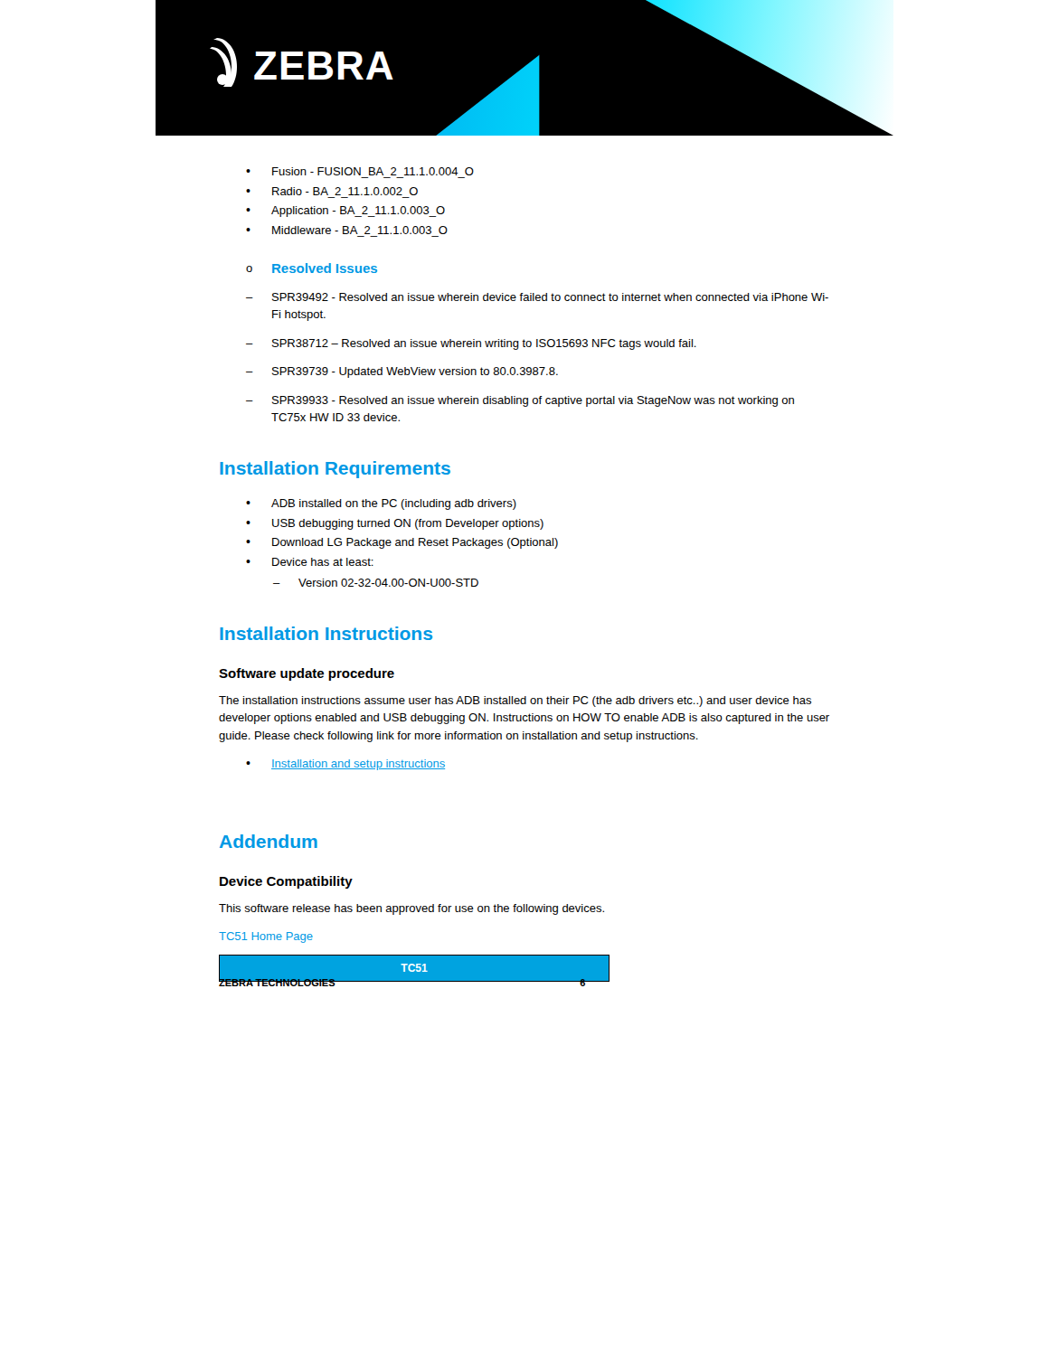ZEBRA
Fusion - FUSION_BA_2_11.1.0.004_O
Radio - BA_2_11.1.0.002_O
Application - BA_2_11.1.0.003_O
Middleware - BA_2_11.1.0.003_O
Resolved Issues
SPR39492 - Resolved an issue wherein device failed to connect to internet when connected via iPhone Wi-Fi hotspot.
SPR38712 – Resolved an issue wherein writing to ISO15693 NFC tags would fail.
SPR39739 - Updated WebView version to 80.0.3987.8.
SPR39933 - Resolved an issue wherein disabling of captive portal via StageNow was not working on TC75x HW ID 33 device.
Installation Requirements
ADB installed on the PC (including adb drivers)
USB debugging turned ON (from Developer options)
Download LG Package and Reset Packages (Optional)
Device has at least:
Version 02-32-04.00-ON-U00-STD
Installation Instructions
Software update procedure
The installation instructions assume user has ADB installed on their PC (the adb drivers etc..) and user device has developer options enabled and USB debugging ON. Instructions on HOW TO enable ADB is also captured in the user guide. Please check following link for more information on installation and setup instructions.
Installation and setup instructions
Addendum
Device Compatibility
This software release has been approved for use on the following devices.
TC51 Home Page
| TC51 |
ZEBRA TECHNOLOGIES
6